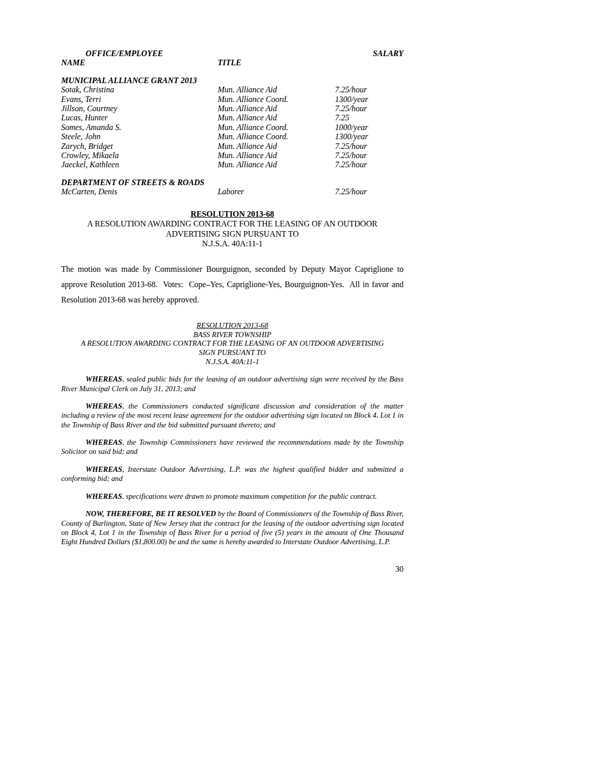OFFICE/EMPLOYEE SALARY
NAME TITLE
MUNICIPAL ALLIANCE GRANT 2013
| Sotak, Christina | Mun. Alliance Aid | 7.25/hour |
| Evans, Terri | Mun. Alliance Coord. | 1300/year |
| Jillson, Courtney | Mun. Alliance Aid | 7.25/hour |
| Lucas, Hunter | Mun. Alliance Aid | 7.25 |
| Somes, Amanda S. | Mun. Alliance Coord. | 1000/year |
| Steele, John | Mun. Alliance Coord. | 1300/year |
| Zarych, Bridget | Mun. Alliance Aid | 7.25/hour |
| Crowley, Mikaela | Mun. Alliance Aid | 7.25/hour |
| Jaeckel, Kathleen | Mun. Alliance Aid | 7.25/hour |
DEPARTMENT OF STREETS & ROADS
| McCarten, Denis | Laborer | 7.25/hour |
RESOLUTION 2013-68
A RESOLUTION AWARDING CONTRACT FOR THE LEASING OF AN OUTDOOR
ADVERTISING SIGN PURSUANT TO
N.J.S.A. 40A:11-1
The motion was made by Commissioner Bourguignon, seconded by Deputy Mayor Capriglione to approve Resolution 2013-68. Votes: Cope–Yes, Capriglione-Yes, Bourguignon-Yes. All in favor and Resolution 2013-68 was hereby approved.
RESOLUTION 2013-68
BASS RIVER TOWNSHIP
A RESOLUTION AWARDING CONTRACT FOR THE LEASING OF AN OUTDOOR ADVERTISING
SIGN PURSUANT TO
N.J.S.A. 40A:11-1
WHEREAS, sealed public bids for the leasing of an outdoor advertising sign were received by the Bass River Municipal Clerk on July 31, 2013; and
WHEREAS, the Commissioners conducted significant discussion and consideration of the matter including a review of the most recent lease agreement for the outdoor advertising sign located on Block 4, Lot 1 in the Township of Bass River and the bid submitted pursuant thereto; and
WHEREAS, the Township Commissioners have reviewed the recommendations made by the Township Solicitor on said bid; and
WHEREAS, Interstate Outdoor Advertising, L.P. was the highest qualified bidder and submitted a conforming bid; and
WHEREAS, specifications were drawn to promote maximum competition for the public contract.
NOW, THEREFORE, BE IT RESOLVED by the Board of Commissioners of the Township of Bass River, County of Burlington, State of New Jersey that the contract for the leasing of the outdoor advertising sign located on Block 4, Lot 1 in the Township of Bass River for a period of five (5) years in the amount of One Thousand Eight Hundred Dollars ($1,800.00) be and the same is hereby awarded to Interstate Outdoor Advertising, L.P.
30